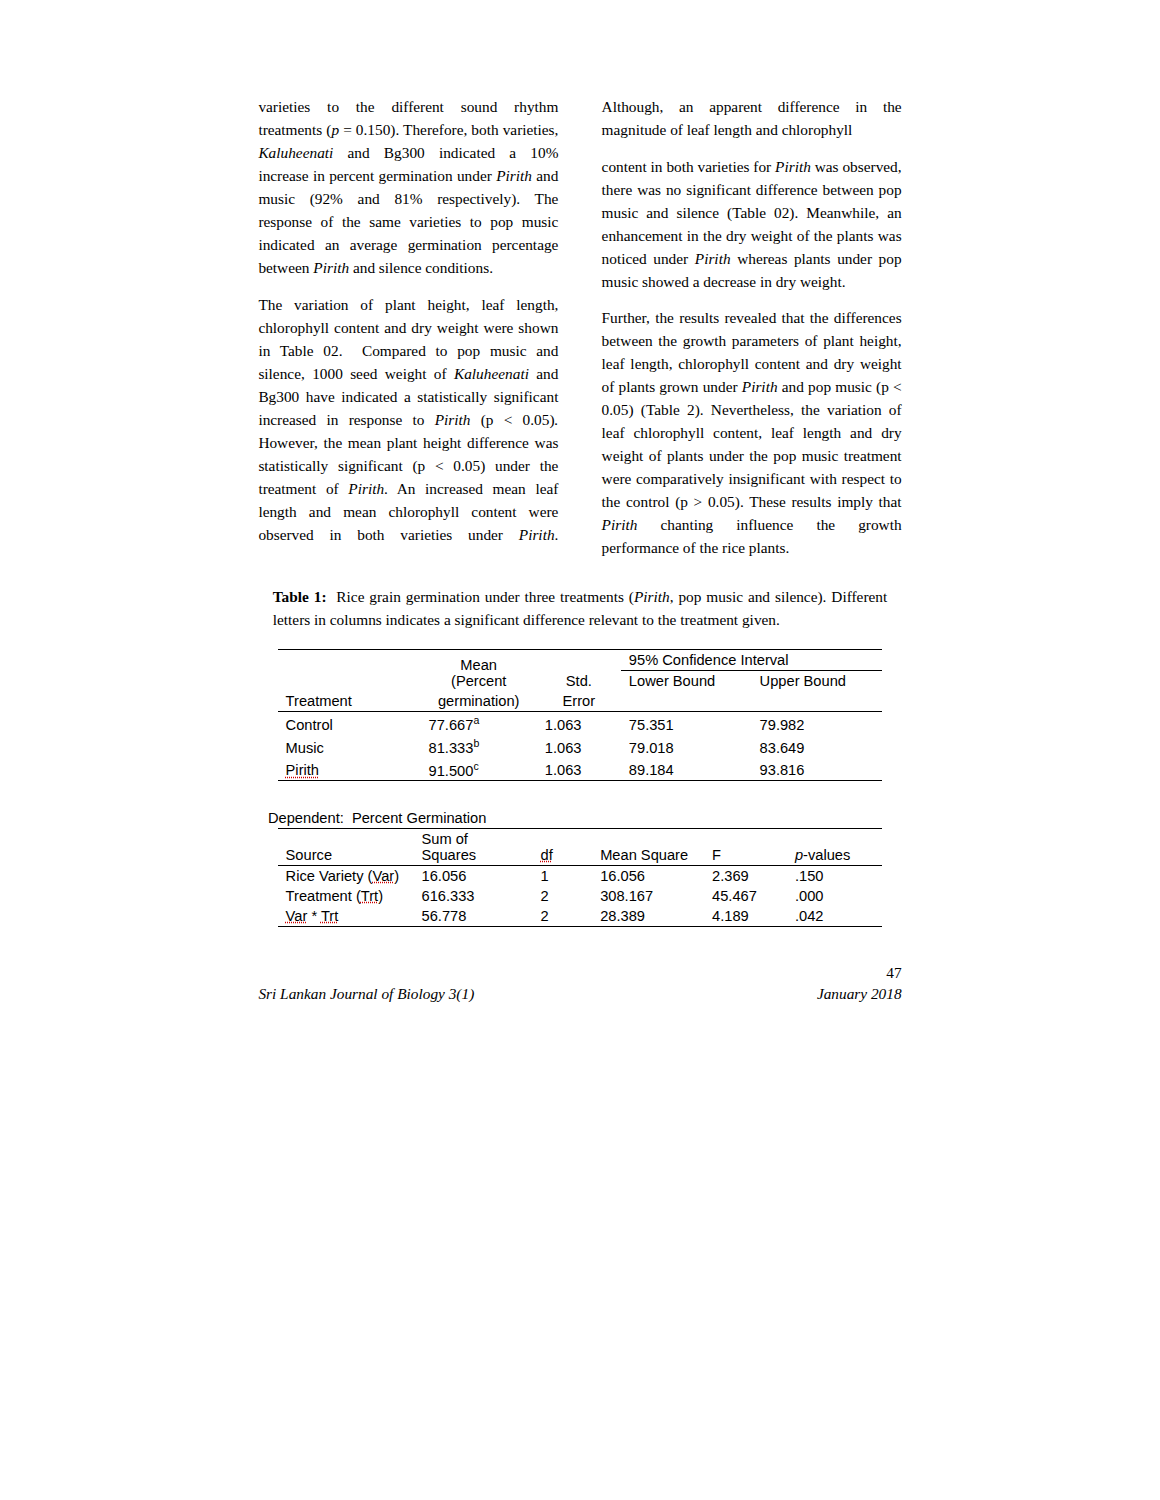varieties to the different sound rhythm treatments (p = 0.150). Therefore, both varieties, Kaluheenati and Bg300 indicated a 10% increase in percent germination under Pirith and music (92% and 81% respectively). The response of the same varieties to pop music indicated an average germination percentage between Pirith and silence conditions.
The variation of plant height, leaf length, chlorophyll content and dry weight were shown in Table 02. Compared to pop music and silence, 1000 seed weight of Kaluheenati and Bg300 have indicated a statistically significant increased in response to Pirith (p < 0.05). However, the mean plant height difference was statistically significant (p < 0.05) under the treatment of Pirith. An increased mean leaf length and mean chlorophyll content were observed in both varieties under Pirith. Although, an apparent difference in the magnitude of leaf length and chlorophyll
content in both varieties for Pirith was observed, there was no significant difference between pop music and silence (Table 02). Meanwhile, an enhancement in the dry weight of the plants was noticed under Pirith whereas plants under pop music showed a decrease in dry weight.
Further, the results revealed that the differences between the growth parameters of plant height, leaf length, chlorophyll content and dry weight of plants grown under Pirith and pop music (p < 0.05) (Table 2). Nevertheless, the variation of leaf chlorophyll content, leaf length and dry weight of plants under the pop music treatment were comparatively insignificant with respect to the control (p > 0.05). These results imply that Pirith chanting influence the growth performance of the rice plants.
Table 1: Rice grain germination under three treatments (Pirith, pop music and silence). Different letters in columns indicates a significant difference relevant to the treatment given.
| | Mean (Percent | Std. | 95% Confidence Interval |
| Lower Bound | Upper Bound |
| Treatment | germination) | Error | | |
| Control | 77.667 a | 1.063 | 75.351 | 79.982 |
| Music | 81.333 b | 1.063 | 79.018 | 83.649 |
| Pirith | 91.500 c | 1.063 | 89.184 | 93.816 |
Dependent: Percent Germination
| Source | Sum of Squares | df | Mean Square | F | p -values |
| Rice Variety ( Var ) | 16.056 | 1 | 16.056 | 2.369 | .150 |
| Treatment ( Trt ) | 616.333 | 2 | 308.167 | 45.467 | .000 |
| Var * Trt | 56.778 | 2 | 28.389 | 4.189 | .042 |
47
Sri Lankan Journal of Biology 3(1) January 2018